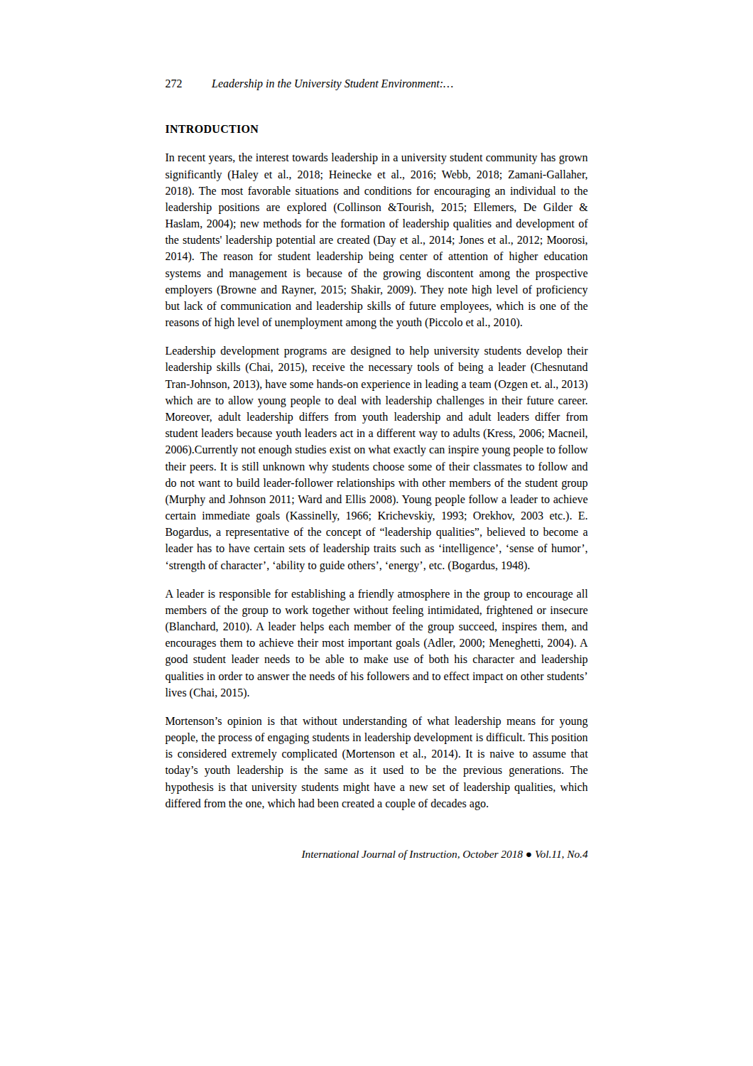272 Leadership in the University Student Environment:…
INTRODUCTION
In recent years, the interest towards leadership in a university student community has grown significantly (Haley et al., 2018; Heinecke et al., 2016; Webb, 2018; Zamani-Gallaher, 2018). The most favorable situations and conditions for encouraging an individual to the leadership positions are explored (Collinson &Tourish, 2015; Ellemers, De Gilder & Haslam, 2004); new methods for the formation of leadership qualities and development of the students' leadership potential are created (Day et al., 2014; Jones et al., 2012; Moorosi, 2014). The reason for student leadership being center of attention of higher education systems and management is because of the growing discontent among the prospective employers (Browne and Rayner, 2015; Shakir, 2009). They note high level of proficiency but lack of communication and leadership skills of future employees, which is one of the reasons of high level of unemployment among the youth (Piccolo et al., 2010).
Leadership development programs are designed to help university students develop their leadership skills (Chai, 2015), receive the necessary tools of being a leader (Chesnutand Tran-Johnson, 2013), have some hands-on experience in leading a team (Ozgen et. al., 2013) which are to allow young people to deal with leadership challenges in their future career. Moreover, adult leadership differs from youth leadership and adult leaders differ from student leaders because youth leaders act in a different way to adults (Kress, 2006; Macneil, 2006).Currently not enough studies exist on what exactly can inspire young people to follow their peers. It is still unknown why students choose some of their classmates to follow and do not want to build leader-follower relationships with other members of the student group (Murphy and Johnson 2011; Ward and Ellis 2008). Young people follow a leader to achieve certain immediate goals (Kassinelly, 1966; Krichevskiy, 1993; Orekhov, 2003 etc.). E. Bogardus, a representative of the concept of “leadership qualities”, believed to become a leader has to have certain sets of leadership traits such as ‘intelligence’, ‘sense of humor’, ‘strength of character’, ‘ability to guide others’, ‘energy’, etc. (Bogardus, 1948).
A leader is responsible for establishing a friendly atmosphere in the group to encourage all members of the group to work together without feeling intimidated, frightened or insecure (Blanchard, 2010). A leader helps each member of the group succeed, inspires them, and encourages them to achieve their most important goals (Adler, 2000; Meneghetti, 2004). A good student leader needs to be able to make use of both his character and leadership qualities in order to answer the needs of his followers and to effect impact on other students’ lives (Chai, 2015).
Mortenson’s opinion is that without understanding of what leadership means for young people, the process of engaging students in leadership development is difficult. This position is considered extremely complicated (Mortenson et al., 2014). It is naive to assume that today’s youth leadership is the same as it used to be the previous generations. The hypothesis is that university students might have a new set of leadership qualities, which differed from the one, which had been created a couple of decades ago.
International Journal of Instruction, October 2018 ● Vol.11, No.4